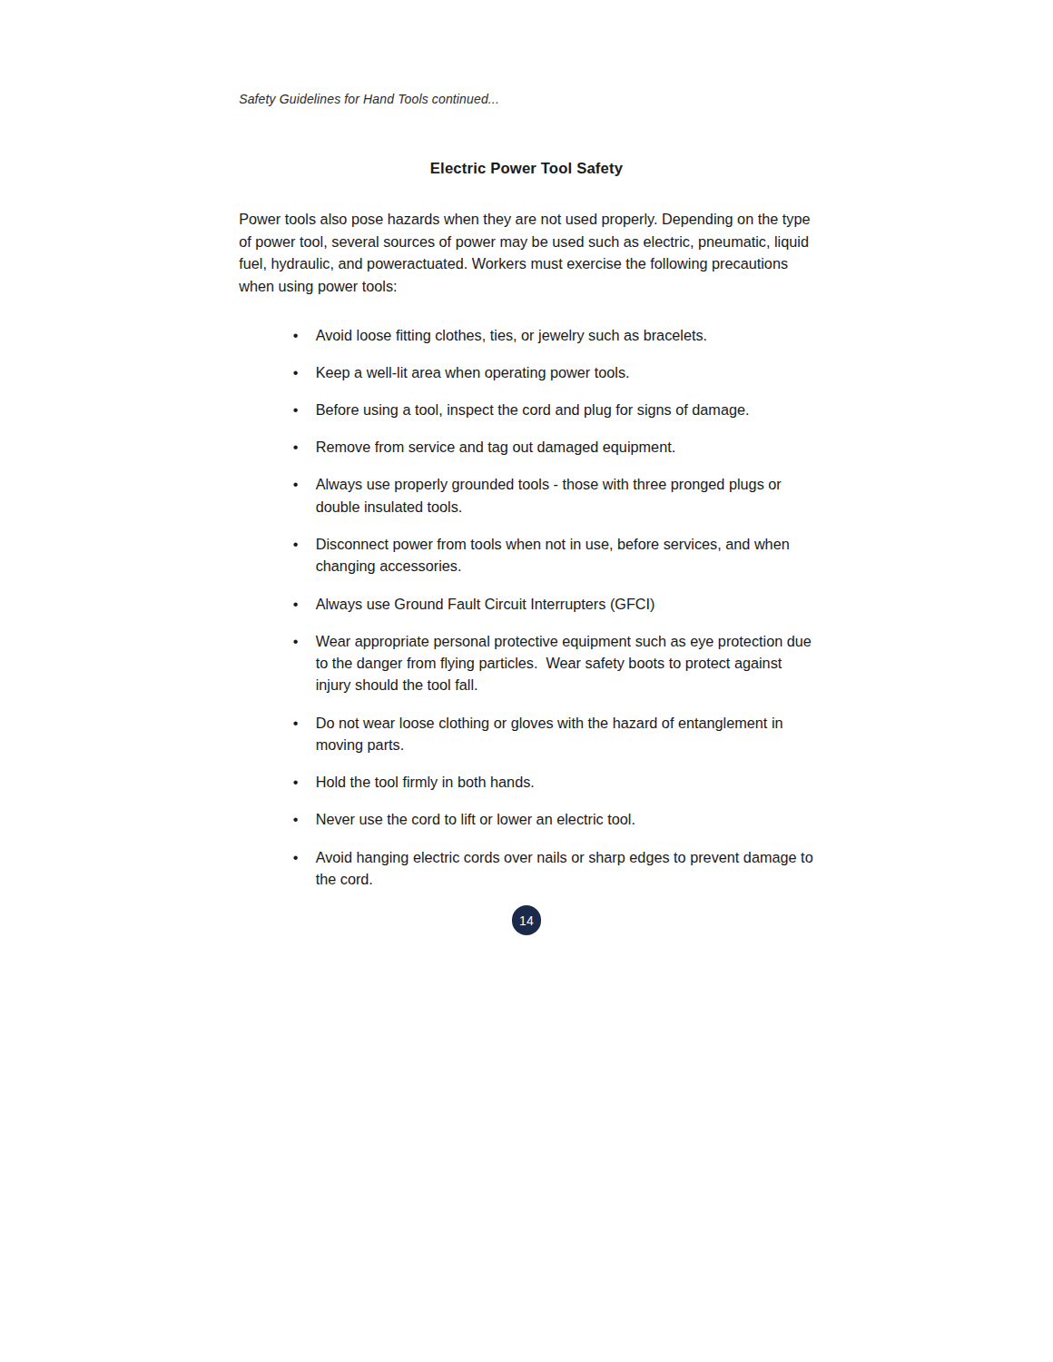Safety Guidelines for Hand Tools continued...
Electric Power Tool Safety
Power tools also pose hazards when they are not used properly. Depending on the type of power tool, several sources of power may be used such as electric, pneumatic, liquid fuel, hydraulic, and poweractuated. Workers must exercise the following precautions when using power tools:
Avoid loose fitting clothes, ties, or jewelry such as bracelets.
Keep a well-lit area when operating power tools.
Before using a tool, inspect the cord and plug for signs of damage.
Remove from service and tag out damaged equipment.
Always use properly grounded tools - those with three pronged plugs or double insulated tools.
Disconnect power from tools when not in use, before services, and when changing accessories.
Always use Ground Fault Circuit Interrupters (GFCI)
Wear appropriate personal protective equipment such as eye protection due to the danger from flying particles. Wear safety boots to protect against injury should the tool fall.
Do not wear loose clothing or gloves with the hazard of entanglement in moving parts.
Hold the tool firmly in both hands.
Never use the cord to lift or lower an electric tool.
Avoid hanging electric cords over nails or sharp edges to prevent damage to the cord.
14